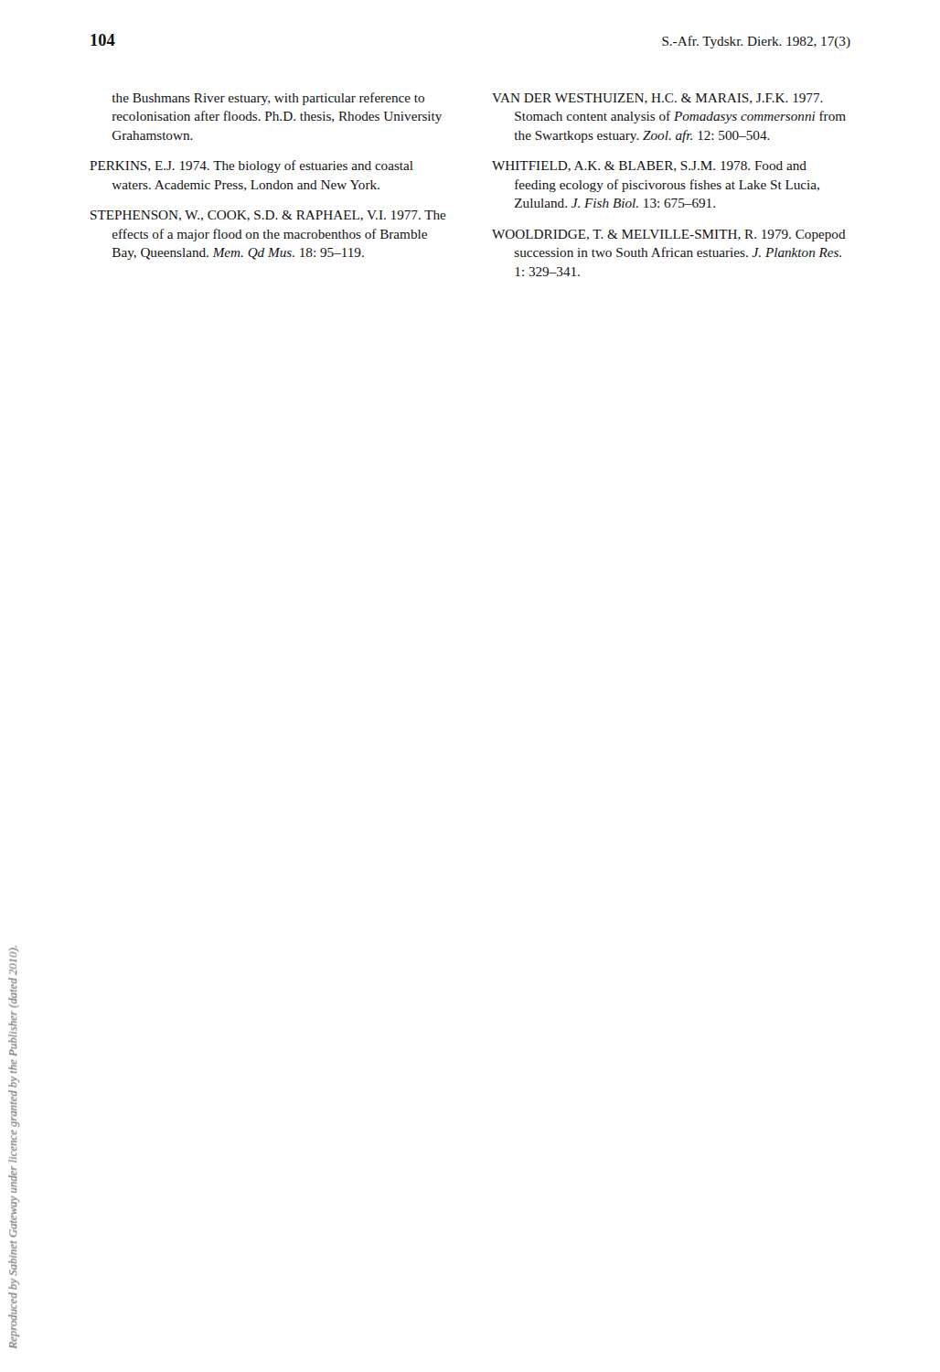104 S.-Afr. Tydskr. Dierk. 1982, 17(3)
the Bushmans River estuary, with particular reference to recolonisation after floods. Ph.D. thesis, Rhodes University Grahamstown.
PERKINS, E.J. 1974. The biology of estuaries and coastal waters. Academic Press, London and New York.
STEPHENSON, W., COOK, S.D. & RAPHAEL, V.I. 1977. The effects of a major flood on the macrobenthos of Bramble Bay, Queensland. Mem. Qd Mus. 18: 95–119.
VAN DER WESTHUIZEN, H.C. & MARAIS, J.F.K. 1977. Stomach content analysis of Pomadasys commersonni from the Swartkops estuary. Zool. afr. 12: 500–504.
WHITFIELD, A.K. & BLABER, S.J.M. 1978. Food and feeding ecology of piscivorous fishes at Lake St Lucia, Zululand. J. Fish Biol. 13: 675–691.
WOOLDRIDGE, T. & MELVILLE-SMITH, R. 1979. Copepod succession in two South African estuaries. J. Plankton Res. 1: 329–341.
Reproduced by Sabinet Gateway under licence granted by the Publisher (dated 2010).